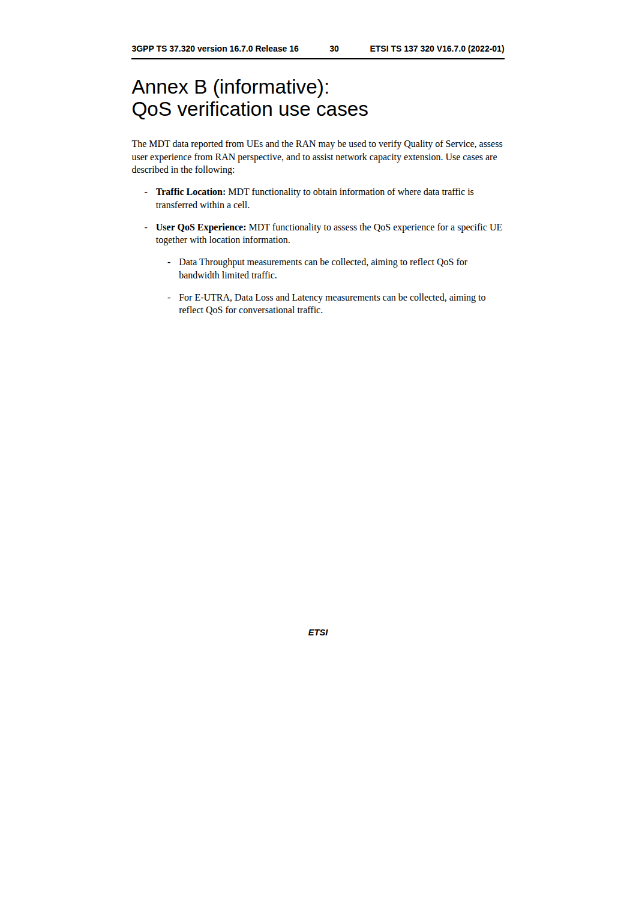3GPP TS 37.320 version 16.7.0 Release 16
30
ETSI TS 137 320 V16.7.0 (2022-01)
Annex B (informative):
QoS verification use cases
The MDT data reported from UEs and the RAN may be used to verify Quality of Service, assess user experience from RAN perspective, and to assist network capacity extension. Use cases are described in the following:
-Traffic Location: MDT functionality to obtain information of where data traffic is transferred within a cell.
-User QoS Experience: MDT functionality to assess the QoS experience for a specific UE together with location information.
-Data Throughput measurements can be collected, aiming to reflect QoS for bandwidth limited traffic.
-For E-UTRA, Data Loss and Latency measurements can be collected, aiming to reflect QoS for conversational traffic.
ETSI